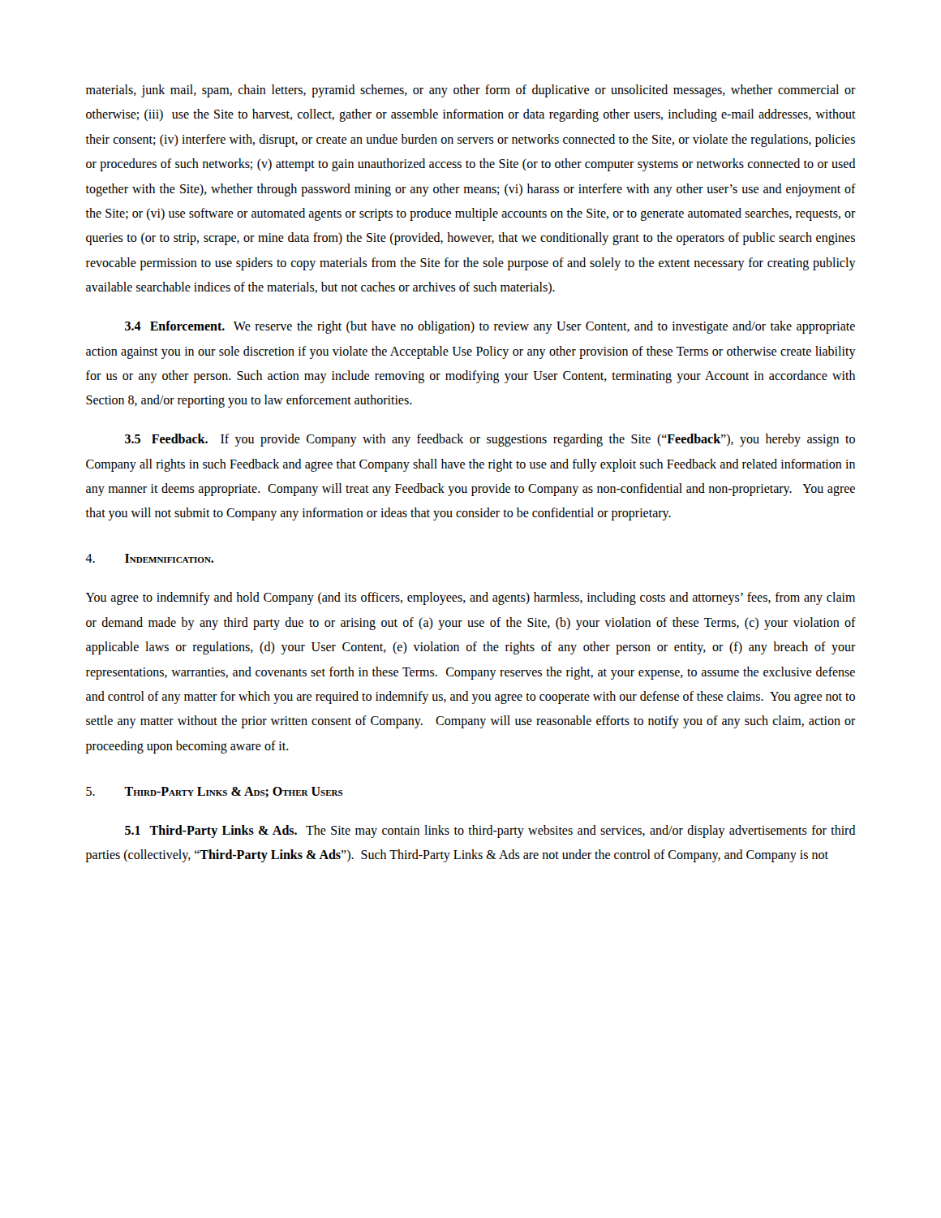materials, junk mail, spam, chain letters, pyramid schemes, or any other form of duplicative or unsolicited messages, whether commercial or otherwise; (iii) use the Site to harvest, collect, gather or assemble information or data regarding other users, including e-mail addresses, without their consent; (iv) interfere with, disrupt, or create an undue burden on servers or networks connected to the Site, or violate the regulations, policies or procedures of such networks; (v) attempt to gain unauthorized access to the Site (or to other computer systems or networks connected to or used together with the Site), whether through password mining or any other means; (vi) harass or interfere with any other user’s use and enjoyment of the Site; or (vi) use software or automated agents or scripts to produce multiple accounts on the Site, or to generate automated searches, requests, or queries to (or to strip, scrape, or mine data from) the Site (provided, however, that we conditionally grant to the operators of public search engines revocable permission to use spiders to copy materials from the Site for the sole purpose of and solely to the extent necessary for creating publicly available searchable indices of the materials, but not caches or archives of such materials).
3.4 Enforcement. We reserve the right (but have no obligation) to review any User Content, and to investigate and/or take appropriate action against you in our sole discretion if you violate the Acceptable Use Policy or any other provision of these Terms or otherwise create liability for us or any other person. Such action may include removing or modifying your User Content, terminating your Account in accordance with Section 8, and/or reporting you to law enforcement authorities.
3.5 Feedback. If you provide Company with any feedback or suggestions regarding the Site (“Feedback”), you hereby assign to Company all rights in such Feedback and agree that Company shall have the right to use and fully exploit such Feedback and related information in any manner it deems appropriate. Company will treat any Feedback you provide to Company as non-confidential and non-proprietary. You agree that you will not submit to Company any information or ideas that you consider to be confidential or proprietary.
4. Indemnification.
You agree to indemnify and hold Company (and its officers, employees, and agents) harmless, including costs and attorneys’ fees, from any claim or demand made by any third party due to or arising out of (a) your use of the Site, (b) your violation of these Terms, (c) your violation of applicable laws or regulations, (d) your User Content, (e) violation of the rights of any other person or entity, or (f) any breach of your representations, warranties, and covenants set forth in these Terms. Company reserves the right, at your expense, to assume the exclusive defense and control of any matter for which you are required to indemnify us, and you agree to cooperate with our defense of these claims. You agree not to settle any matter without the prior written consent of Company. Company will use reasonable efforts to notify you of any such claim, action or proceeding upon becoming aware of it.
5. Third-Party Links & Ads; Other Users
5.1 Third-Party Links & Ads. The Site may contain links to third-party websites and services, and/or display advertisements for third parties (collectively, “Third-Party Links & Ads”). Such Third-Party Links & Ads are not under the control of Company, and Company is not